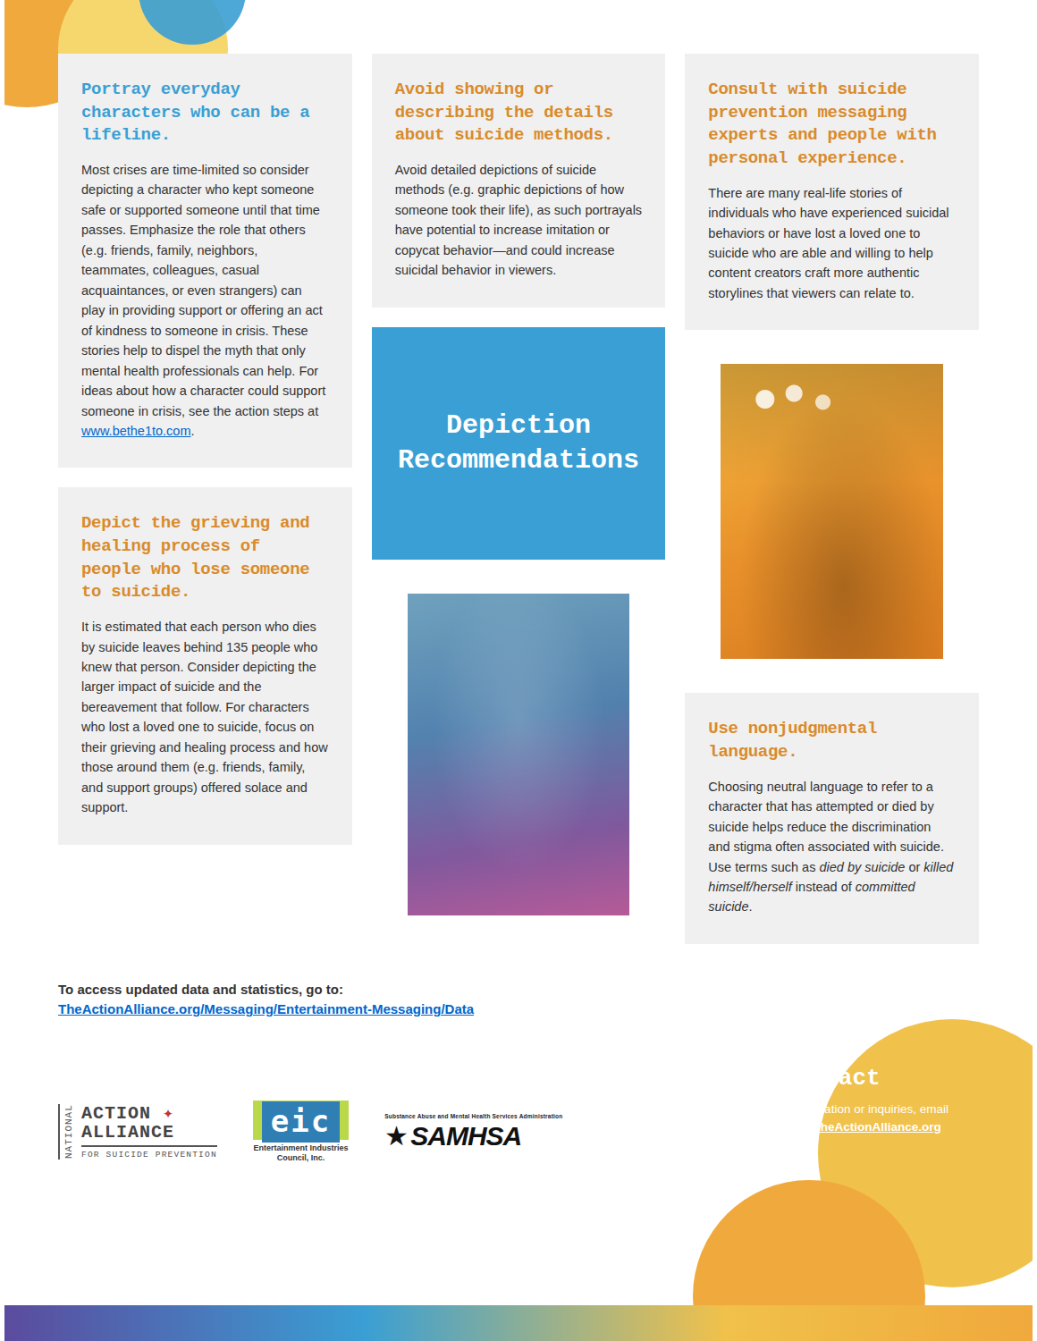Portray everyday characters who can be a lifeline.
Most crises are time-limited so consider depicting a character who kept someone safe or supported someone until that time passes. Emphasize the role that others (e.g. friends, family, neighbors, teammates, colleagues, casual acquaintances, or even strangers) can play in providing support or offering an act of kindness to someone in crisis. These stories help to dispel the myth that only mental health professionals can help. For ideas about how a character could support someone in crisis, see the action steps at www.bethe1to.com.
Depict the grieving and healing process of people who lose someone to suicide.
It is estimated that each person who dies by suicide leaves behind 135 people who knew that person. Consider depicting the larger impact of suicide and the bereavement that follow. For characters who lost a loved one to suicide, focus on their grieving and healing process and how those around them (e.g. friends, family, and support groups) offered solace and support.
Avoid showing or describing the details about suicide methods.
Avoid detailed depictions of suicide methods (e.g. graphic depictions of how someone took their life), as such portrayals have potential to increase imitation or copycat behavior—and could increase suicidal behavior in viewers.
Depiction
Recommendations
Photographer with camera
Consult with suicide prevention messaging experts and people with personal experience.
There are many real-life stories of individuals who have experienced suicidal behaviors or have lost a loved one to suicide who are able and willing to help content creators craft more authentic storylines that viewers can relate to.
Actors on stage
Use nonjudgmental language.
Choosing neutral language to refer to a character that has attempted or died by suicide helps reduce the discrimination and stigma often associated with suicide. Use terms such as died by suicide or killed himself/herself instead of committed suicide.
To access updated data and statistics, go to:
TheActionAlliance.org/Messaging/Entertainment-Messaging/Data
NATIONAL
ACTION ✦
ALLIANCE
FOR SUICIDE PREVENTION
eic
Entertainment Industries
Council, Inc.
Substance Abuse and Mental Health Services Administration
★ SAMHSA
Contact
For additional information or inquiries, email
entertainment@TheActionAlliance.org